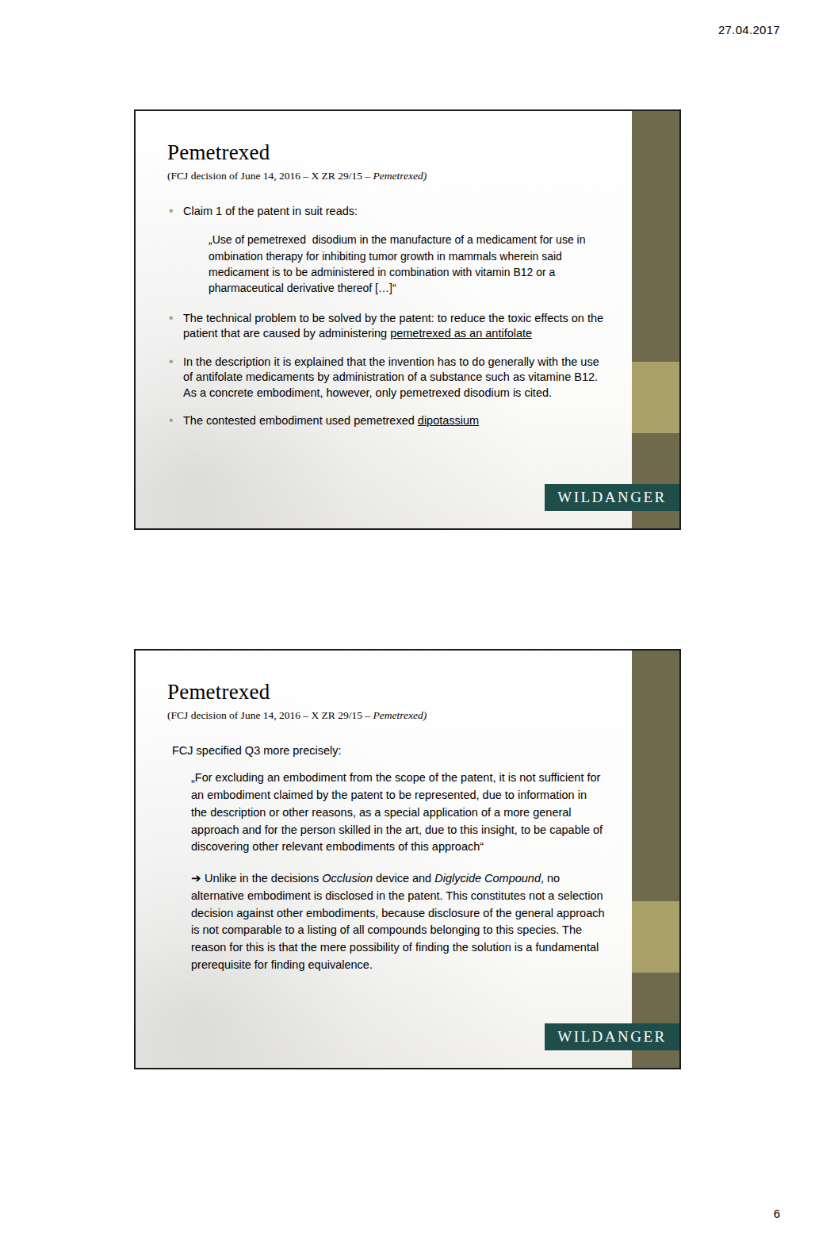27.04.2017
Pemetrexed
(FCJ decision of June 14, 2016 – X ZR 29/15 – Pemetrexed)
Claim 1 of the patent in suit reads:
„Use of pemetrexed disodium in the manufacture of a medicament for use in ombination therapy for inhibiting tumor growth in mammals wherein said medicament is to be administered in combination with vitamin B12 or a pharmaceutical derivative thereof […]“
The technical problem to be solved by the patent: to reduce the toxic effects on the patient that are caused by administering pemetrexed as an antifolate
In the description it is explained that the invention has to do generally with the use of antifolate medicaments by administration of a substance such as vitamine B12. As a concrete embodiment, however, only pemetrexed disodium is cited.
The contested embodiment used pemetrexed dipotassium
WILDANGER
Pemetrexed
(FCJ decision of June 14, 2016 – X ZR 29/15 – Pemetrexed)
FCJ specified Q3 more precisely:
„For excluding an embodiment from the scope of the patent, it is not sufficient for an embodiment claimed by the patent to be represented, due to information in the description or other reasons, as a special application of a more general approach and for the person skilled in the art, due to this insight, to be capable of discovering other relevant embodiments of this approach“
➔ Unlike in the decisions Occlusion device and Diglycide Compound, no alternative embodiment is disclosed in the patent. This constitutes not a selection decision against other embodiments, because disclosure of the general approach is not comparable to a listing of all compounds belonging to this species. The reason for this is that the mere possibility of finding the solution is a fundamental prerequisite for finding equivalence.
WILDANGER
6